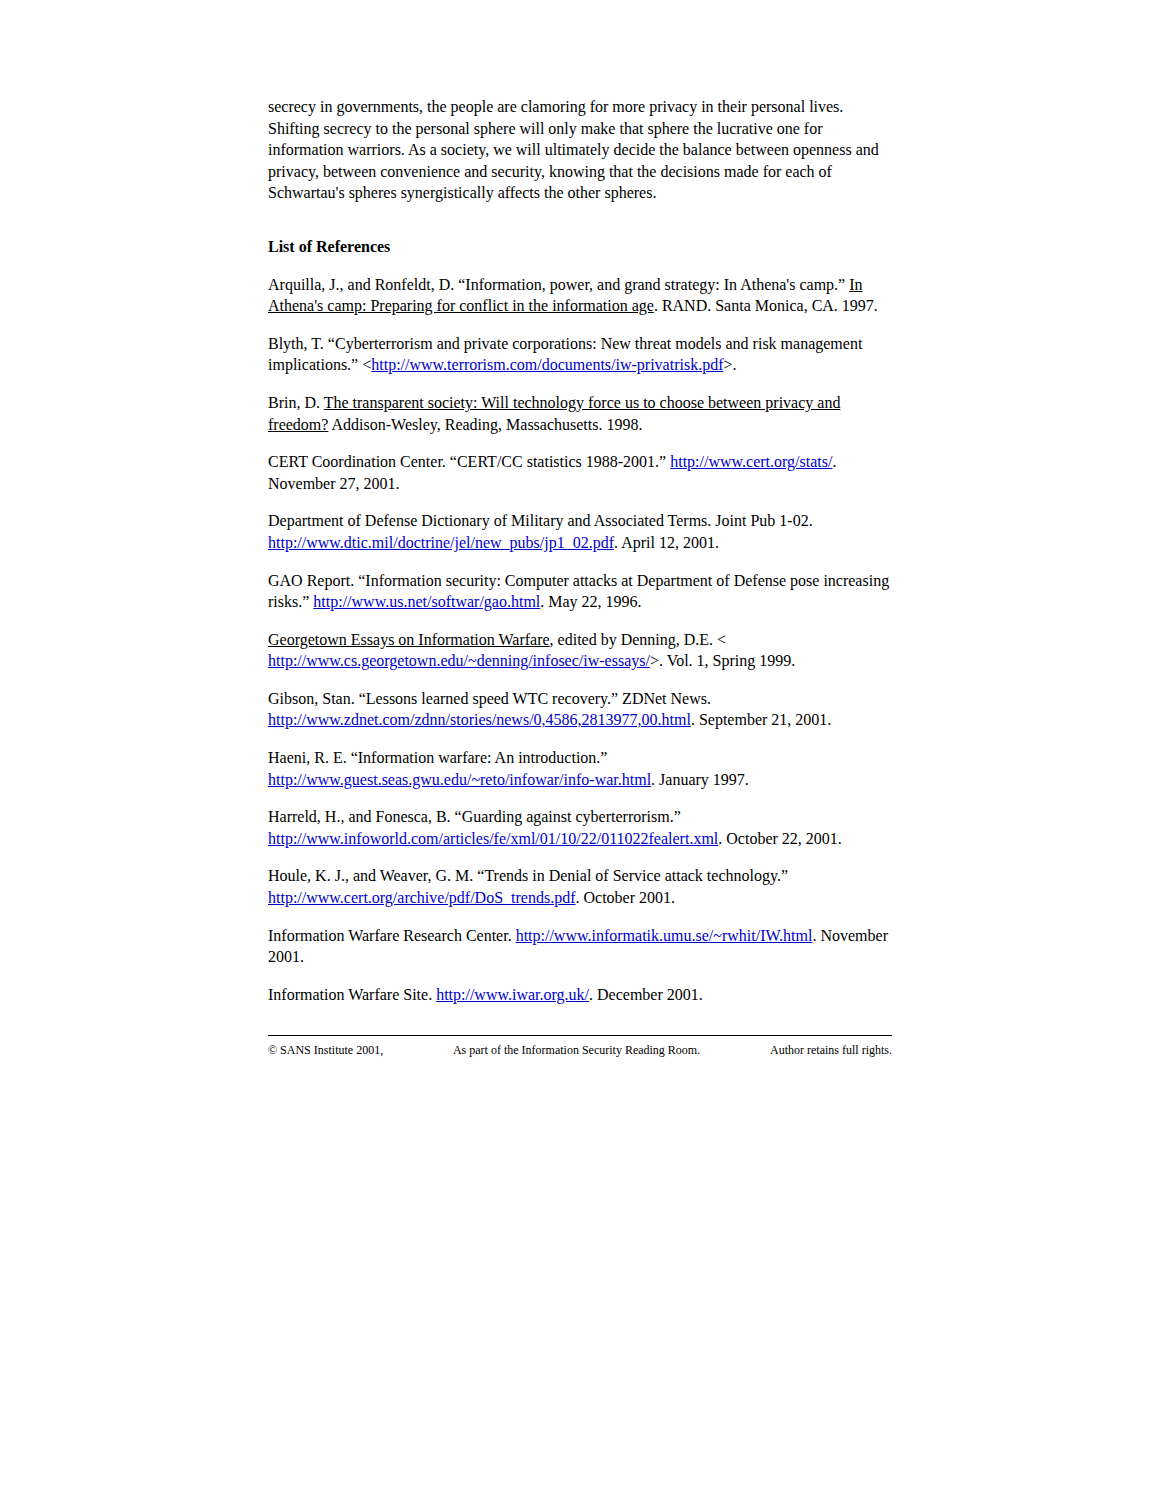secrecy in governments, the people are clamoring for more privacy in their personal lives. Shifting secrecy to the personal sphere will only make that sphere the lucrative one for information warriors. As a society, we will ultimately decide the balance between openness and privacy, between convenience and security, knowing that the decisions made for each of Schwartau's spheres synergistically affects the other spheres.
List of References
Arquilla, J., and Ronfeldt, D. “Information, power, and grand strategy: In Athena's camp.” In Athena's camp: Preparing for conflict in the information age. RAND. Santa Monica, CA. 1997.
Blyth, T. “Cyberterrorism and private corporations: New threat models and risk management implications.” <http://www.terrorism.com/documents/iw-privatrisk.pdf>.
Brin, D. The transparent society: Will technology force us to choose between privacy and freedom? Addison-Wesley, Reading, Massachusetts. 1998.
CERT Coordination Center. “CERT/CC statistics 1988-2001.” http://www.cert.org/stats/. November 27, 2001.
Department of Defense Dictionary of Military and Associated Terms. Joint Pub 1-02. http://www.dtic.mil/doctrine/jel/new_pubs/jp1_02.pdf. April 12, 2001.
GAO Report. “Information security: Computer attacks at Department of Defense pose increasing risks.” http://www.us.net/softwar/gao.html. May 22, 1996.
Georgetown Essays on Information Warfare, edited by Denning, D.E. < http://www.cs.georgetown.edu/~denning/infosec/iw-essays/>. Vol. 1, Spring 1999.
Gibson, Stan. “Lessons learned speed WTC recovery.” ZDNet News. http://www.zdnet.com/zdnn/stories/news/0,4586,2813977,00.html. September 21, 2001.
Haeni, R. E. “Information warfare: An introduction.” http://www.guest.seas.gwu.edu/~reto/infowar/info-war.html. January 1997.
Harreld, H., and Fonesca, B. “Guarding against cyberterrorism.” http://www.infoworld.com/articles/fe/xml/01/10/22/011022fealert.xml. October 22, 2001.
Houle, K. J., and Weaver, G. M. “Trends in Denial of Service attack technology.” http://www.cert.org/archive/pdf/DoS_trends.pdf. October 2001.
Information Warfare Research Center. http://www.informatik.umu.se/~rwhit/IW.html. November 2001.
Information Warfare Site. http://www.iwar.org.uk/. December 2001.
© SANS Institute 2001, As part of the Information Security Reading Room. Author retains full rights.